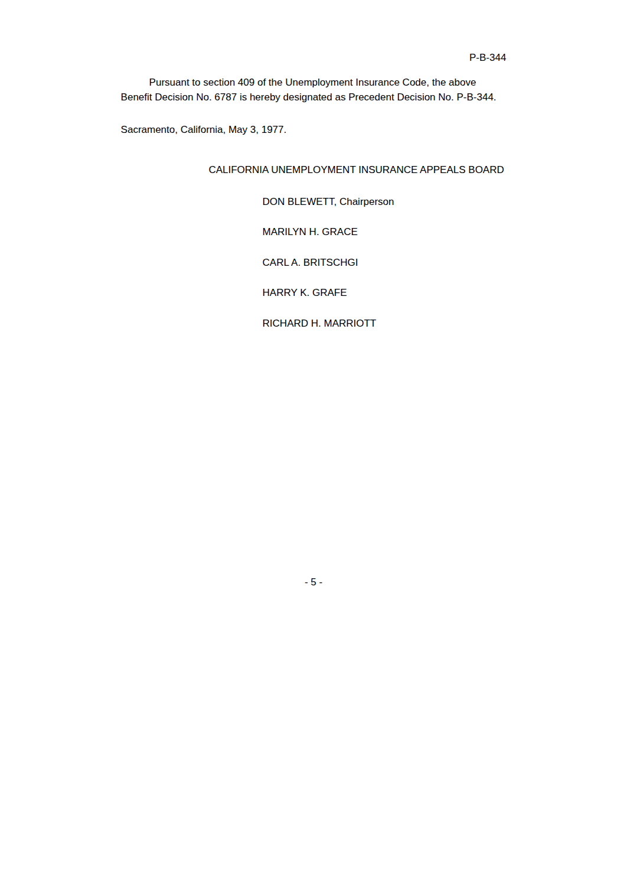P-B-344
Pursuant to section 409 of the Unemployment Insurance Code, the above Benefit Decision No. 6787 is hereby designated as Precedent Decision No. P-B-344.
Sacramento, California, May 3, 1977.
CALIFORNIA UNEMPLOYMENT INSURANCE APPEALS BOARD
DON BLEWETT, Chairperson
MARILYN H. GRACE
CARL A. BRITSCHGI
HARRY K. GRAFE
RICHARD H. MARRIOTT
- 5 -